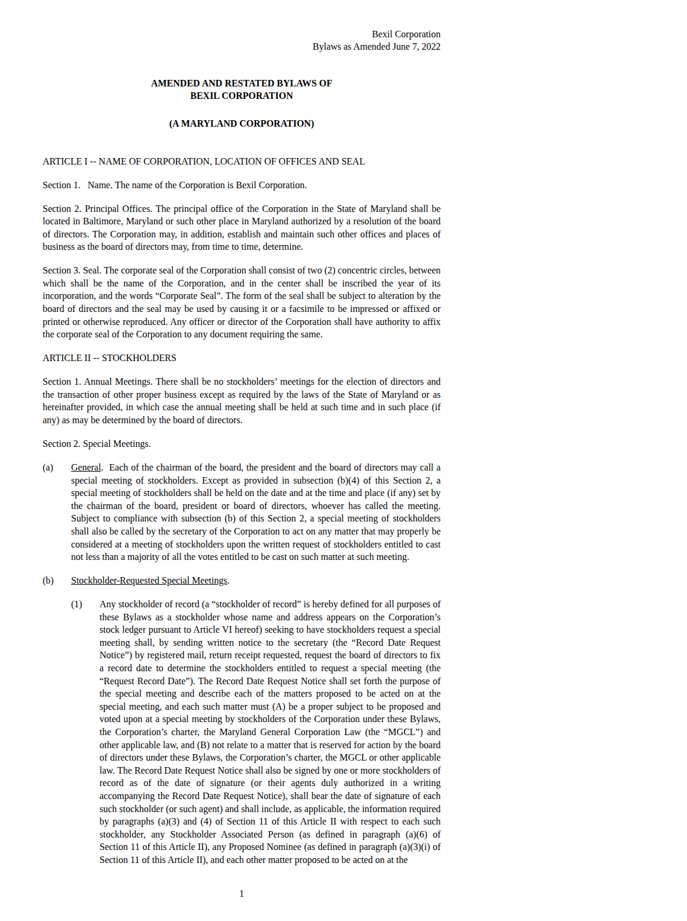Bexil Corporation
Bylaws as Amended June 7, 2022
AMENDED AND RESTATED BYLAWS OF
BEXIL CORPORATION
(A MARYLAND CORPORATION)
ARTICLE I -- NAME OF CORPORATION, LOCATION OF OFFICES AND SEAL
Section 1. Name. The name of the Corporation is Bexil Corporation.
Section 2. Principal Offices. The principal office of the Corporation in the State of Maryland shall be located in Baltimore, Maryland or such other place in Maryland authorized by a resolution of the board of directors. The Corporation may, in addition, establish and maintain such other offices and places of business as the board of directors may, from time to time, determine.
Section 3. Seal. The corporate seal of the Corporation shall consist of two (2) concentric circles, between which shall be the name of the Corporation, and in the center shall be inscribed the year of its incorporation, and the words “Corporate Seal”. The form of the seal shall be subject to alteration by the board of directors and the seal may be used by causing it or a facsimile to be impressed or affixed or printed or otherwise reproduced. Any officer or director of the Corporation shall have authority to affix the corporate seal of the Corporation to any document requiring the same.
ARTICLE II -- STOCKHOLDERS
Section 1. Annual Meetings. There shall be no stockholders’ meetings for the election of directors and the transaction of other proper business except as required by the laws of the State of Maryland or as hereinafter provided, in which case the annual meeting shall be held at such time and in such place (if any) as may be determined by the board of directors.
Section 2. Special Meetings.
(a)
General. Each of the chairman of the board, the president and the board of directors may call a special meeting of stockholders. Except as provided in subsection (b)(4) of this Section 2, a special meeting of stockholders shall be held on the date and at the time and place (if any) set by the chairman of the board, president or board of directors, whoever has called the meeting. Subject to compliance with subsection (b) of this Section 2, a special meeting of stockholders shall also be called by the secretary of the Corporation to act on any matter that may properly be considered at a meeting of stockholders upon the written request of stockholders entitled to cast not less than a majority of all the votes entitled to be cast on such matter at such meeting.
(b)
Stockholder-Requested Special Meetings.
(1)
Any stockholder of record (a “stockholder of record” is hereby defined for all purposes of these Bylaws as a stockholder whose name and address appears on the Corporation’s stock ledger pursuant to Article VI hereof) seeking to have stockholders request a special meeting shall, by sending written notice to the secretary (the “Record Date Request Notice”) by registered mail, return receipt requested, request the board of directors to fix a record date to determine the stockholders entitled to request a special meeting (the “Request Record Date”). The Record Date Request Notice shall set forth the purpose of the special meeting and describe each of the matters proposed to be acted on at the special meeting, and each such matter must (A) be a proper subject to be proposed and voted upon at a special meeting by stockholders of the Corporation under these Bylaws, the Corporation’s charter, the Maryland General Corporation Law (the “MGCL”) and other applicable law, and (B) not relate to a matter that is reserved for action by the board of directors under these Bylaws, the Corporation’s charter, the MGCL or other applicable law. The Record Date Request Notice shall also be signed by one or more stockholders of record as of the date of signature (or their agents duly authorized in a writing accompanying the Record Date Request Notice), shall bear the date of signature of each such stockholder (or such agent) and shall include, as applicable, the information required by paragraphs (a)(3) and (4) of Section 11 of this Article II with respect to each such stockholder, any Stockholder Associated Person (as defined in paragraph (a)(6) of Section 11 of this Article II), any Proposed Nominee (as defined in paragraph (a)(3)(i) of Section 11 of this Article II), and each other matter proposed to be acted on at the
1